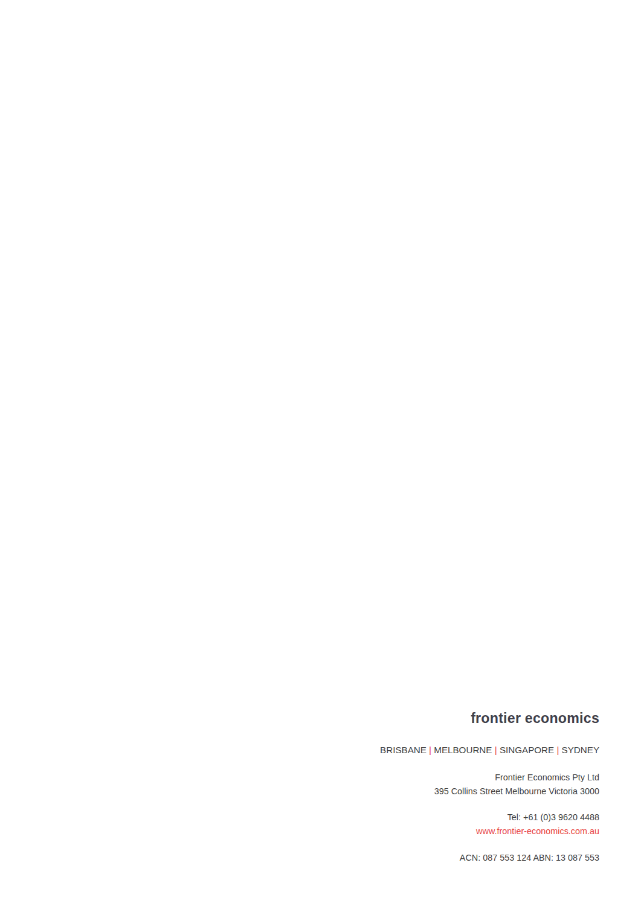frontier economics
BRISBANE | MELBOURNE | SINGAPORE | SYDNEY
Frontier Economics Pty Ltd
395 Collins Street Melbourne Victoria 3000
Tel: +61 (0)3 9620 4488
www.frontier-economics.com.au
ACN: 087 553 124 ABN: 13 087 553